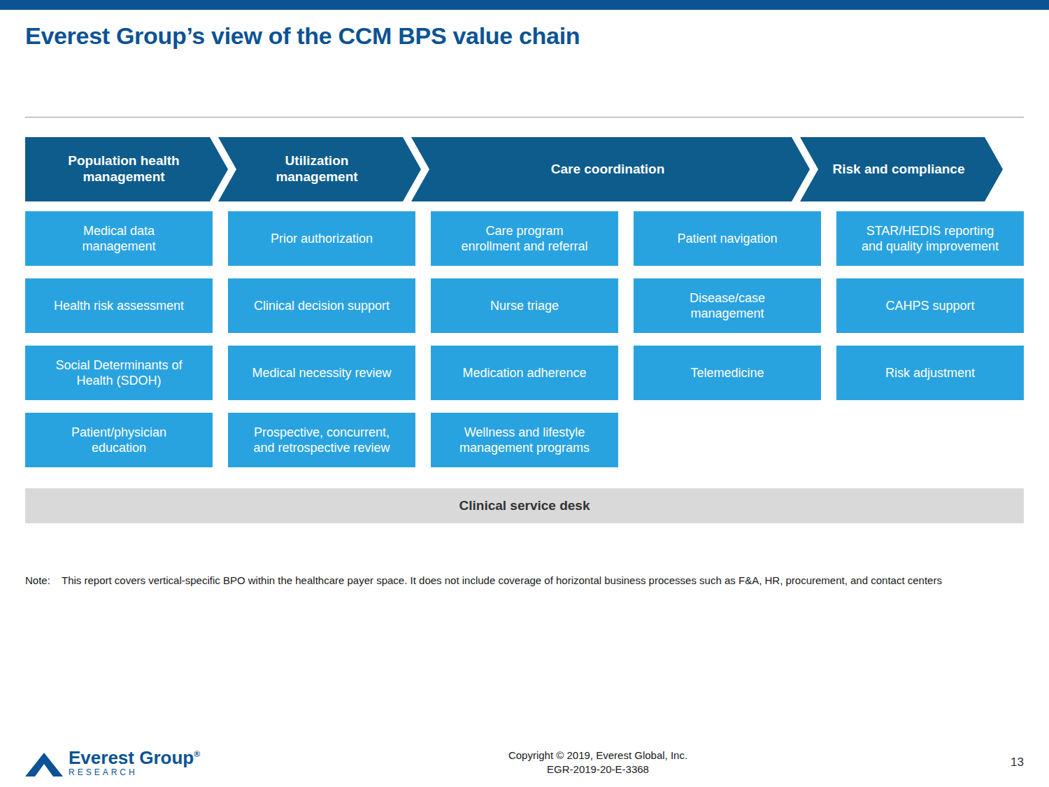Everest Group’s view of the CCM BPS value chain
Population health
management
Utilization
management
Care coordination
Risk and compliance
Medical data
management
Prior authorization
Care program
enrollment and referral
Patient navigation
STAR/HEDIS reporting
and quality improvement
Health risk assessment
Clinical decision support
Nurse triage
Disease/case
management
CAHPS support
Social Determinants of
Health (SDOH)
Medical necessity review
Medication adherence
Telemedicine
Risk adjustment
Patient/physician
education
Prospective, concurrent,
and retrospective review
Wellness and lifestyle
management programs
Clinical service desk
Note: This report covers vertical-specific BPO within the healthcare payer space. It does not include coverage of horizontal business processes such as F&A, HR, procurement, and contact centers
Everest Group®
RESEARCH
Copyright © 2019, Everest Global, Inc.
EGR-2019-20-E-3368
13